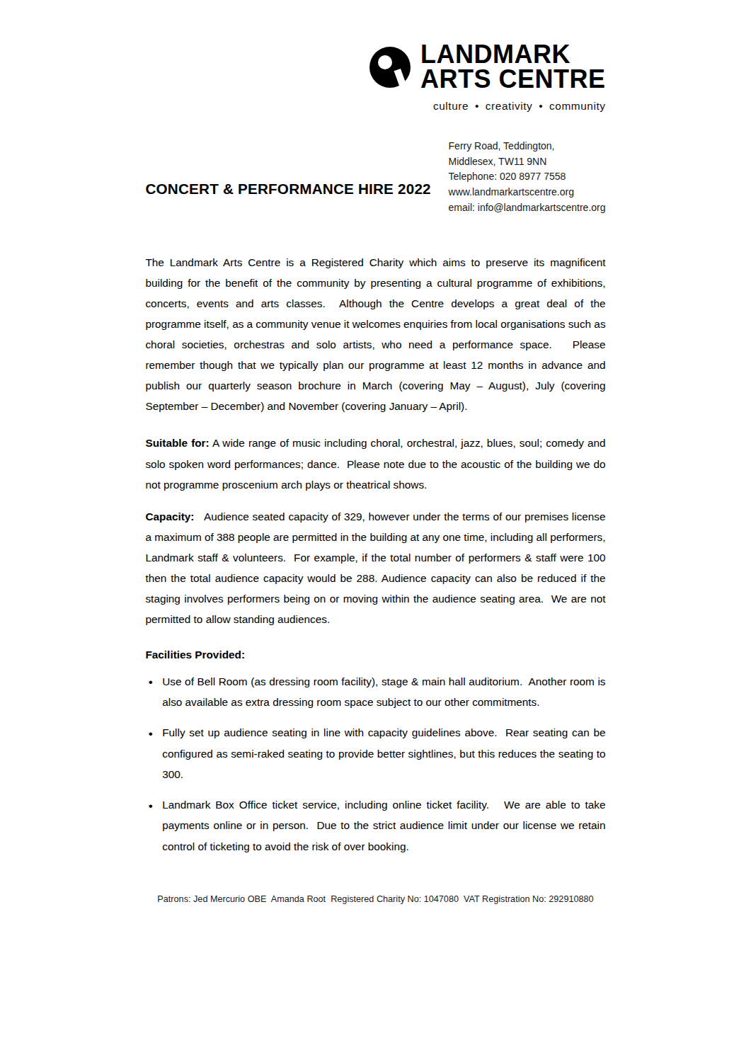LANDMARK
ARTS CENTRE
culture • creativity • community
CONCERT & PERFORMANCE HIRE 2022
Ferry Road, Teddington,
Middlesex, TW11 9NN
Telephone: 020 8977 7558
www.landmarkartscentre.org
email: info@landmarkartscentre.org
The Landmark Arts Centre is a Registered Charity which aims to preserve its magnificent building for the benefit of the community by presenting a cultural programme of exhibitions, concerts, events and arts classes. Although the Centre develops a great deal of the programme itself, as a community venue it welcomes enquiries from local organisations such as choral societies, orchestras and solo artists, who need a performance space. Please remember though that we typically plan our programme at least 12 months in advance and publish our quarterly season brochure in March (covering May – August), July (covering September – December) and November (covering January – April).
Suitable for: A wide range of music including choral, orchestral, jazz, blues, soul; comedy and solo spoken word performances; dance. Please note due to the acoustic of the building we do not programme proscenium arch plays or theatrical shows.
Capacity: Audience seated capacity of 329, however under the terms of our premises license a maximum of 388 people are permitted in the building at any one time, including all performers, Landmark staff & volunteers. For example, if the total number of performers & staff were 100 then the total audience capacity would be 288. Audience capacity can also be reduced if the staging involves performers being on or moving within the audience seating area. We are not permitted to allow standing audiences.
Facilities Provided:
Use of Bell Room (as dressing room facility), stage & main hall auditorium. Another room is also available as extra dressing room space subject to our other commitments.
Fully set up audience seating in line with capacity guidelines above. Rear seating can be configured as semi-raked seating to provide better sightlines, but this reduces the seating to 300.
Landmark Box Office ticket service, including online ticket facility. We are able to take payments online or in person. Due to the strict audience limit under our license we retain control of ticketing to avoid the risk of over booking.
Patrons: Jed Mercurio OBE Amanda Root Registered Charity No: 1047080 VAT Registration No: 292910880